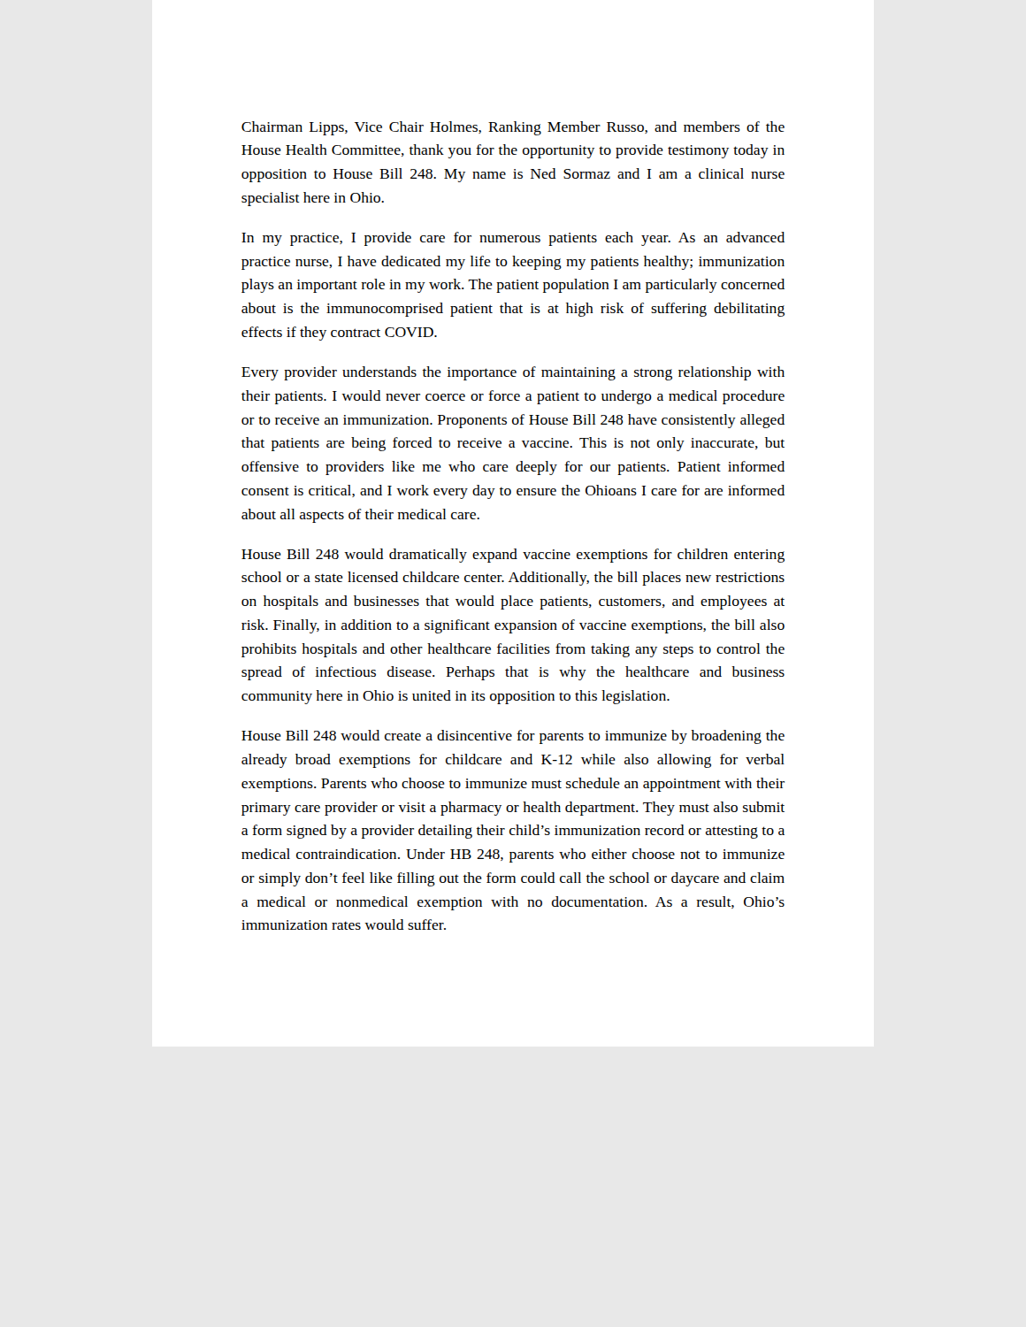Chairman Lipps, Vice Chair Holmes, Ranking Member Russo, and members of the House Health Committee, thank you for the opportunity to provide testimony today in opposition to House Bill 248. My name is Ned Sormaz and I am a clinical nurse specialist here in Ohio.
In my practice, I provide care for numerous patients each year. As an advanced practice nurse, I have dedicated my life to keeping my patients healthy; immunization plays an important role in my work. The patient population I am particularly concerned about is the immunocomprised patient that is at high risk of suffering debilitating effects if they contract COVID.
Every provider understands the importance of maintaining a strong relationship with their patients. I would never coerce or force a patient to undergo a medical procedure or to receive an immunization. Proponents of House Bill 248 have consistently alleged that patients are being forced to receive a vaccine. This is not only inaccurate, but offensive to providers like me who care deeply for our patients. Patient informed consent is critical, and I work every day to ensure the Ohioans I care for are informed about all aspects of their medical care.
House Bill 248 would dramatically expand vaccine exemptions for children entering school or a state licensed childcare center. Additionally, the bill places new restrictions on hospitals and businesses that would place patients, customers, and employees at risk. Finally, in addition to a significant expansion of vaccine exemptions, the bill also prohibits hospitals and other healthcare facilities from taking any steps to control the spread of infectious disease. Perhaps that is why the healthcare and business community here in Ohio is united in its opposition to this legislation.
House Bill 248 would create a disincentive for parents to immunize by broadening the already broad exemptions for childcare and K-12 while also allowing for verbal exemptions. Parents who choose to immunize must schedule an appointment with their primary care provider or visit a pharmacy or health department. They must also submit a form signed by a provider detailing their child’s immunization record or attesting to a medical contraindication. Under HB 248, parents who either choose not to immunize or simply don’t feel like filling out the form could call the school or daycare and claim a medical or nonmedical exemption with no documentation. As a result, Ohio’s immunization rates would suffer.